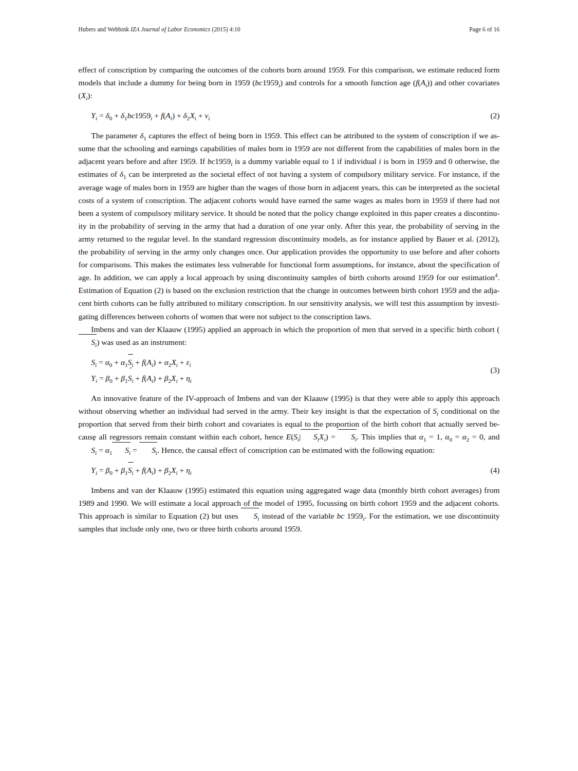Hubers and Webbink IZA Journal of Labor Economics (2015) 4:10
Page 6 of 16
effect of conscription by comparing the outcomes of the cohorts born around 1959. For this comparison, we estimate reduced form models that include a dummy for being born in 1959 (bc1959i) and controls for a smooth function age (f(Ai)) and other covariates (Xi):
Yi = δ0 + δ1bc1959i + f(Ai) + δ2Xi + νi
(2)
The parameter δ1 captures the effect of being born in 1959. This effect can be attributed to the system of conscription if we assume that the schooling and earnings capabilities of males born in 1959 are not different from the capabilities of males born in the adjacent years before and after 1959. If bc1959i is a dummy variable equal to 1 if individual i is born in 1959 and 0 otherwise, the estimates of δ1 can be interpreted as the societal effect of not having a system of compulsory military service. For instance, if the average wage of males born in 1959 are higher than the wages of those born in adjacent years, this can be interpreted as the societal costs of a system of conscription. The adjacent cohorts would have earned the same wages as males born in 1959 if there had not been a system of compulsory military service. It should be noted that the policy change exploited in this paper creates a discontinuity in the probability of serving in the army that had a duration of one year only. After this year, the probability of serving in the army returned to the regular level. In the standard regression discontinuity models, as for instance applied by Bauer et al. (2012), the probability of serving in the army only changes once. Our application provides the opportunity to use before and after cohorts for comparisons. This makes the estimates less vulnerable for functional form assumptions, for instance, about the specification of age. In addition, we can apply a local approach by using discontinuity samples of birth cohorts around 1959 for our estimation4. Estimation of Equation (2) is based on the exclusion restriction that the change in outcomes between birth cohort 1959 and the adjacent birth cohorts can be fully attributed to military conscription. In our sensitivity analysis, we will test this assumption by investigating differences between cohorts of women that were not subject to the conscription laws.
Imbens and van der Klaauw (1995) applied an approach in which the proportion of men that served in a specific birth cohort ( Si) was used as an instrument:
Si = α0 + α1 Si + f(Ai) + α2Xi + εi Yi = β0 + β1̂Si + f(Ai) + β2Xi + ηi
(3)
An innovative feature of the IV-approach of Imbens and van der Klaauw (1995) is that they were able to apply this approach without observing whether an individual had served in the army. Their key insight is that the expectation of Si conditional on the proportion that served from their birth cohort and covariates is equal to the proportion of the birth cohort that actually served because all regressors remain constant within each cohort, hence E(Si| Si Xi) = Si. This implies that α1 = 1, α0 = α2 = 0, and ̂Si = α1 Si = Si. Hence, the causal effect of conscription can be estimated with the following equation:
Yi = β0 + β1 Si + f(Ai) + β2Xi + ηi
(4)
Imbens and van der Klaauw (1995) estimated this equation using aggregated wage data (monthly birth cohort averages) from 1989 and 1990. We will estimate a local approach of the model of 1995, focussing on birth cohort 1959 and the adjacent cohorts. This approach is similar to Equation (2) but uses Si instead of the variable bc 1959i. For the estimation, we use discontinuity samples that include only one, two or three birth cohorts around 1959.